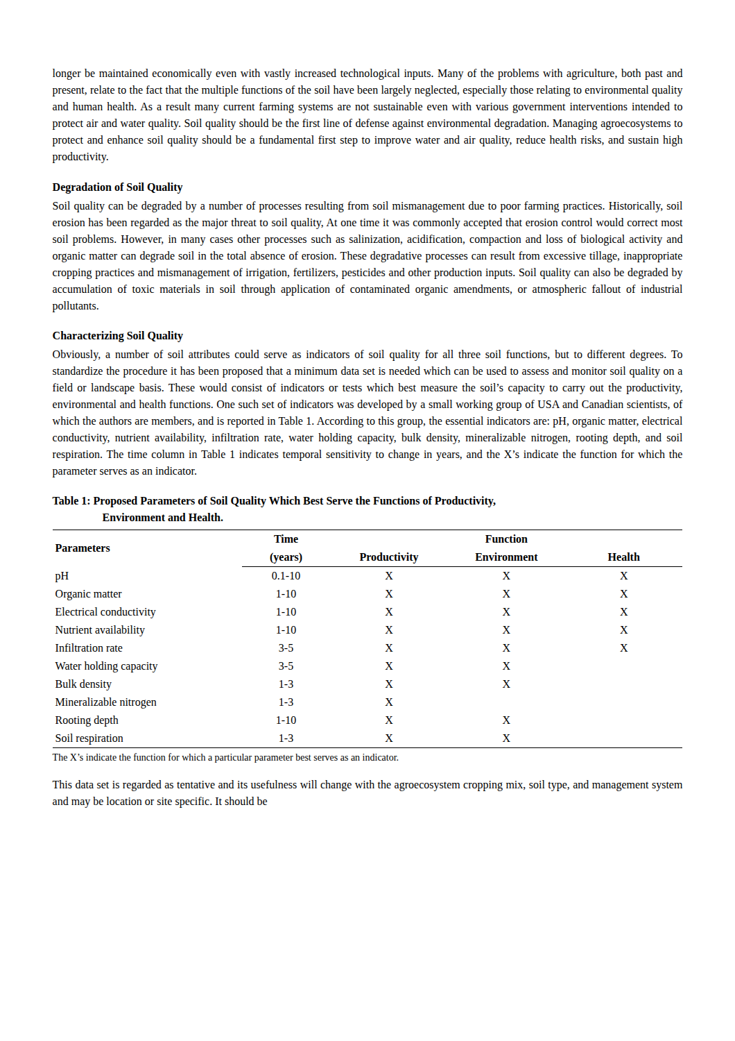longer be maintained economically even with vastly increased technological inputs. Many of the problems with agriculture, both past and present, relate to the fact that the multiple functions of the soil have been largely neglected, especially those relating to environmental quality and human health. As a result many current farming systems are not sustainable even with various government interventions intended to protect air and water quality. Soil quality should be the first line of defense against environmental degradation. Managing agroecosystems to protect and enhance soil quality should be a fundamental first step to improve water and air quality, reduce health risks, and sustain high productivity.
Degradation of Soil Quality
Soil quality can be degraded by a number of processes resulting from soil mismanagement due to poor farming practices. Historically, soil erosion has been regarded as the major threat to soil quality, At one time it was commonly accepted that erosion control would correct most soil problems. However, in many cases other processes such as salinization, acidification, compaction and loss of biological activity and organic matter can degrade soil in the total absence of erosion. These degradative processes can result from excessive tillage, inappropriate cropping practices and mismanagement of irrigation, fertilizers, pesticides and other production inputs. Soil quality can also be degraded by accumulation of toxic materials in soil through application of contaminated organic amendments, or atmospheric fallout of industrial pollutants.
Characterizing Soil Quality
Obviously, a number of soil attributes could serve as indicators of soil quality for all three soil functions, but to different degrees. To standardize the procedure it has been proposed that a minimum data set is needed which can be used to assess and monitor soil quality on a field or landscape basis. These would consist of indicators or tests which best measure the soil’s capacity to carry out the productivity, environmental and health functions. One such set of indicators was developed by a small working group of USA and Canadian scientists, of which the authors are members, and is reported in Table 1. According to this group, the essential indicators are: pH, organic matter, electrical conductivity, nutrient availability, infiltration rate, water holding capacity, bulk density, mineralizable nitrogen, rooting depth, and soil respiration. The time column in Table 1 indicates temporal sensitivity to change in years, and the X’s indicate the function for which the parameter serves as an indicator.
Table 1: Proposed Parameters of Soil Quality Which Best Serve the Functions of Productivity,
Environment and Health.
| Parameters | Time | Function |
| --- | --- | --- |
| (years) | Productivity | Environment | Health |
| pH | 0.1-10 | X | X | X |
| Organic matter | 1-10 | X | X | X |
| Electrical conductivity | 1-10 | X | X | X |
| Nutrient availability | 1-10 | X | X | X |
| Infiltration rate | 3-5 | X | X | X |
| Water holding capacity | 3-5 | X | X | |
| Bulk density | 1-3 | X | X | |
| Mineralizable nitrogen | 1-3 | X | | |
| Rooting depth | 1-10 | X | X | |
| Soil respiration | 1-3 | X | X | |
The X’s indicate the function for which a particular parameter best serves as an indicator.
This data set is regarded as tentative and its usefulness will change with the agroecosystem cropping mix, soil type, and management system and may be location or site specific. It should be